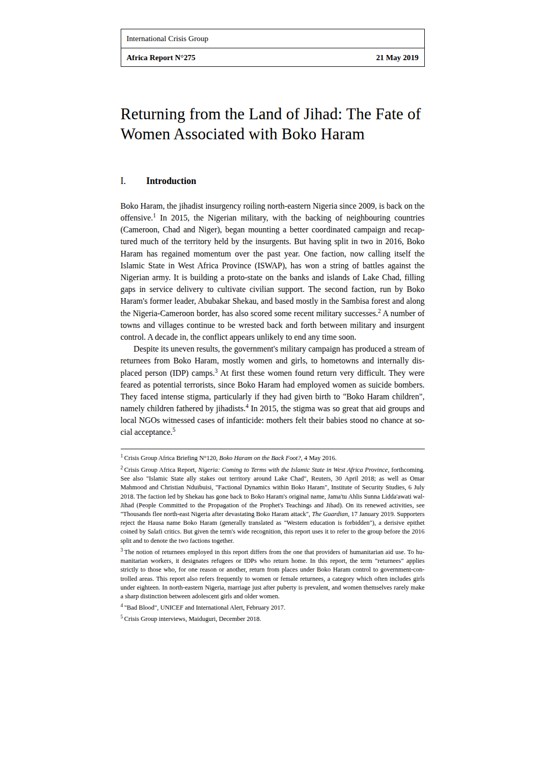International Crisis Group
Africa Report N°275 21 May 2019
Returning from the Land of Jihad: The Fate of Women Associated with Boko Haram
I. Introduction
Boko Haram, the jihadist insurgency roiling north-eastern Nigeria since 2009, is back on the offensive.1 In 2015, the Nigerian military, with the backing of neighbouring countries (Cameroon, Chad and Niger), began mounting a better coordinated campaign and recaptured much of the territory held by the insurgents. But having split in two in 2016, Boko Haram has regained momentum over the past year. One faction, now calling itself the Islamic State in West Africa Province (ISWAP), has won a string of battles against the Nigerian army. It is building a proto-state on the banks and islands of Lake Chad, filling gaps in service delivery to cultivate civilian support. The second faction, run by Boko Haram's former leader, Abubakar Shekau, and based mostly in the Sambisa forest and along the Nigeria-Cameroon border, has also scored some recent military successes.2 A number of towns and villages continue to be wrested back and forth between military and insurgent control. A decade in, the conflict appears unlikely to end any time soon.
Despite its uneven results, the government's military campaign has produced a stream of returnees from Boko Haram, mostly women and girls, to hometowns and internally displaced person (IDP) camps.3 At first these women found return very difficult. They were feared as potential terrorists, since Boko Haram had employed women as suicide bombers. They faced intense stigma, particularly if they had given birth to "Boko Haram children", namely children fathered by jihadists.4 In 2015, the stigma was so great that aid groups and local NGOs witnessed cases of infanticide: mothers felt their babies stood no chance at social acceptance.5
1 Crisis Group Africa Briefing N°120, Boko Haram on the Back Foot?, 4 May 2016.
2 Crisis Group Africa Report, Nigeria: Coming to Terms with the Islamic State in West Africa Province, forthcoming. See also "Islamic State ally stakes out territory around Lake Chad", Reuters, 30 April 2018; as well as Omar Mahmood and Christian Nduibuisi, "Factional Dynamics within Boko Haram", Institute of Security Studies, 6 July 2018. The faction led by Shekau has gone back to Boko Haram's original name, Jama'tu Ahlis Sunna Lidda'awati wal-Jihad (People Committed to the Propagation of the Prophet's Teachings and Jihad). On its renewed activities, see "Thousands flee north-east Nigeria after devastating Boko Haram attack", The Guardian, 17 January 2019. Supporters reject the Hausa name Boko Haram (generally translated as "Western education is forbidden"), a derisive epithet coined by Salafi critics. But given the term's wide recognition, this report uses it to refer to the group before the 2016 split and to denote the two factions together.
3 The notion of returnees employed in this report differs from the one that providers of humanitarian aid use. To humanitarian workers, it designates refugees or IDPs who return home. In this report, the term "returnees" applies strictly to those who, for one reason or another, return from places under Boko Haram control to government-controlled areas. This report also refers frequently to women or female returnees, a category which often includes girls under eighteen. In north-eastern Nigeria, marriage just after puberty is prevalent, and women themselves rarely make a sharp distinction between adolescent girls and older women.
4"Bad Blood", UNICEF and International Alert, February 2017.
5 Crisis Group interviews, Maiduguri, December 2018.